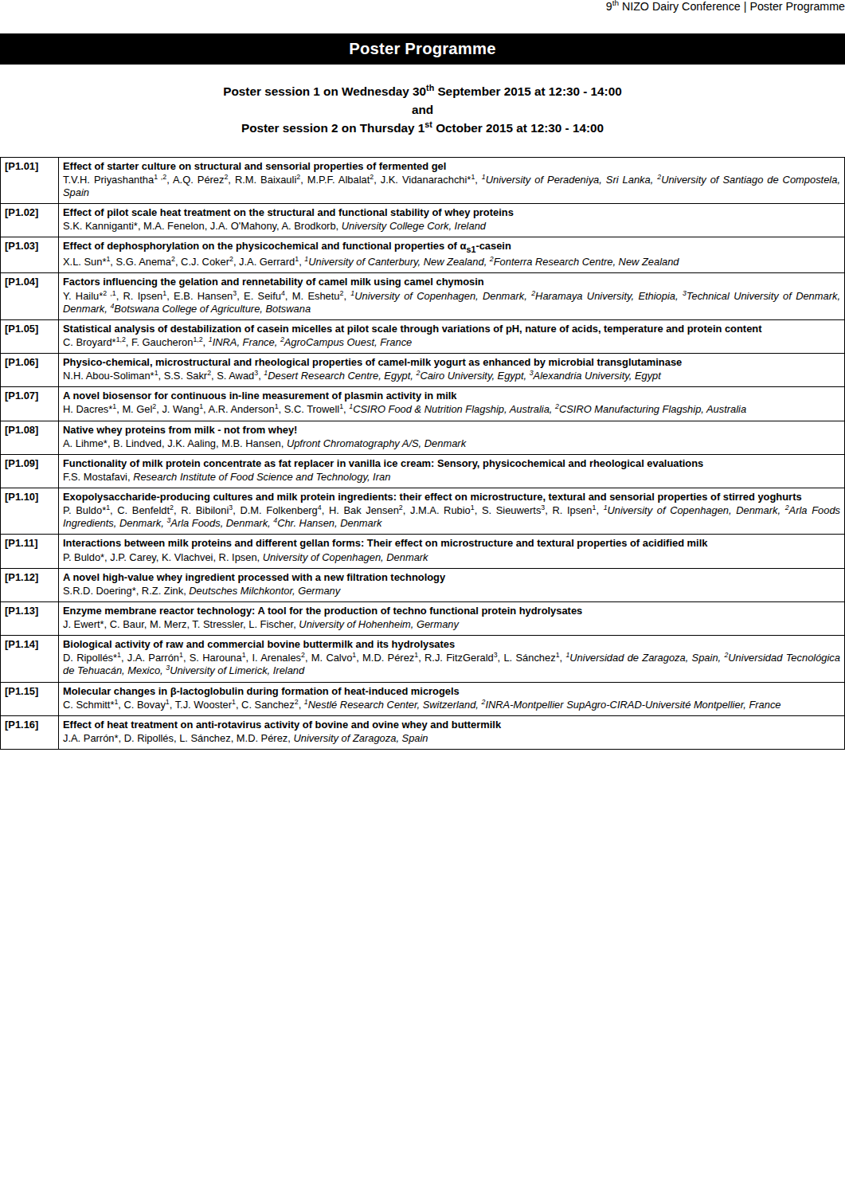9th NIZO Dairy Conference | Poster Programme
Poster Programme
Poster session 1 on Wednesday 30th September 2015 at 12:30 - 14:00
and
Poster session 2 on Thursday 1st October 2015 at 12:30 - 14:00
| [P1.01] | Effect of starter culture on structural and sensorial properties of fermented gel T.V.H. Priyashantha 1 ,2 , A.Q. Pérez 2 , R.M. Baixauli 2 , M.P.F. Albalat 2 , J.K. Vidanarachchi* 1 , 1 University of Peradeniya, Sri Lanka, 2 University of Santiago de Compostela, Spain |
| [P1.02] | Effect of pilot scale heat treatment on the structural and functional stability of whey proteins S.K. Kanniganti*, M.A. Fenelon, J.A. O'Mahony, A. Brodkorb, University College Cork, Ireland |
| [P1.03] | Effect of dephosphorylation on the physicochemical and functional properties of α s1 -casein X.L. Sun* 1 , S.G. Anema 2 , C.J. Coker 2 , J.A. Gerrard 1 , 1 University of Canterbury, New Zealand, 2 Fonterra Research Centre, New Zealand |
| [P1.04] | Factors influencing the gelation and rennetability of camel milk using camel chymosin Y. Hailu* 2 ,1 , R. Ipsen 1 , E.B. Hansen 3 , E. Seifu 4 , M. Eshetu 2 , 1 University of Copenhagen, Denmark, 2 Haramaya University, Ethiopia, 3 Technical University of Denmark, Denmark, 4 Botswana College of Agriculture, Botswana |
| [P1.05] | Statistical analysis of destabilization of casein micelles at pilot scale through variations of pH, nature of acids, temperature and protein content C. Broyard* 1,2 , F. Gaucheron 1,2 , 1 INRA, France, 2 AgroCampus Ouest, France |
| [P1.06] | Physico-chemical, microstructural and rheological properties of camel-milk yogurt as enhanced by microbial transglutaminase N.H. Abou-Soliman* 1 , S.S. Sakr 2 , S. Awad 3 , 1 Desert Research Centre, Egypt, 2 Cairo University, Egypt, 3 Alexandria University, Egypt |
| [P1.07] | A novel biosensor for continuous in-line measurement of plasmin activity in milk H. Dacres* 1 , M. Gel 2 , J. Wang 1 , A.R. Anderson 1 , S.C. Trowell 1 , 1 CSIRO Food & Nutrition Flagship, Australia, 2 CSIRO Manufacturing Flagship, Australia |
| [P1.08] | Native whey proteins from milk - not from whey! A. Lihme*, B. Lindved, J.K. Aaling, M.B. Hansen, Upfront Chromatography A/S, Denmark |
| [P1.09] | Functionality of milk protein concentrate as fat replacer in vanilla ice cream: Sensory, physicochemical and rheological evaluations F.S. Mostafavi, Research Institute of Food Science and Technology, Iran |
| [P1.10] | Exopolysaccharide-producing cultures and milk protein ingredients: their effect on microstructure, textural and sensorial properties of stirred yoghurts P. Buldo* 1 , C. Benfeldt 2 , R. Bibiloni 3 , D.M. Folkenberg 4 , H. Bak Jensen 2 , J.M.A. Rubio 1 , S. Sieuwerts 3 , R. Ipsen 1 , 1 University of Copenhagen, Denmark, 2 Arla Foods Ingredients, Denmark, 3 Arla Foods, Denmark, 4 Chr. Hansen, Denmark |
| [P1.11] | Interactions between milk proteins and different gellan forms: Their effect on microstructure and textural properties of acidified milk P. Buldo*, J.P. Carey, K. Vlachvei, R. Ipsen, University of Copenhagen, Denmark |
| [P1.12] | A novel high-value whey ingredient processed with a new filtration technology S.R.D. Doering*, R.Z. Zink, Deutsches Milchkontor, Germany |
| [P1.13] | Enzyme membrane reactor technology: A tool for the production of techno functional protein hydrolysates J. Ewert*, C. Baur, M. Merz, T. Stressler, L. Fischer, University of Hohenheim, Germany |
| [P1.14] | Biological activity of raw and commercial bovine buttermilk and its hydrolysates D. Ripollés* 1 , J.A. Parrón 1 , S. Harouna 1 , I. Arenales 2 , M. Calvo 1 , M.D. Pérez 1 , R.J. FitzGerald 3 , L. Sánchez 1 , 1 Universidad de Zaragoza, Spain, 2 Universidad Tecnológica de Tehuacán, Mexico, 3 University of Limerick, Ireland |
| [P1.15] | Molecular changes in β-lactoglobulin during formation of heat-induced microgels C. Schmitt* 1 , C. Bovay 1 , T.J. Wooster 1 , C. Sanchez 2 , 1 Nestlé Research Center, Switzerland, 2 INRA-Montpellier SupAgro-CIRAD-Université Montpellier, France |
| [P1.16] | Effect of heat treatment on anti-rotavirus activity of bovine and ovine whey and buttermilk J.A. Parrón*, D. Ripollés, L. Sánchez, M.D. Pérez, University of Zaragoza, Spain |